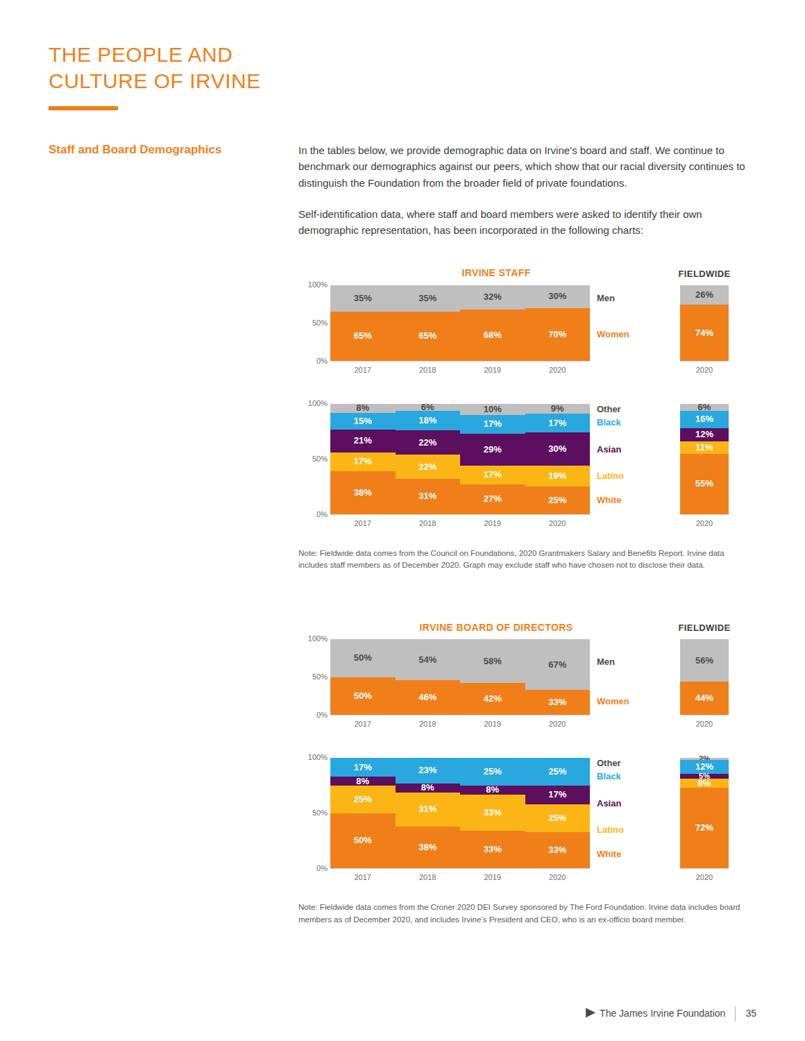The People and
Culture of Irvine
Staff and Board Demographics
In the tables below, we provide demographic data on Irvine’s board and staff. We continue to benchmark our demographics against our peers, which show that our racial diversity continues to distinguish the Foundation from the broader field of private foundations.
Self-identification data, where staff and board members were asked to identify their own demographic representation, has been incorporated in the following charts:
Irvine Staff
Fieldwide
100% 50% 0%
35%
65%
35%
65%
32%
68%
30%
70%
Men Women
26%
74%
2017201820192020
2020
100% 50% 0%
8%
15%
21%
17%
38%
6%
18%
22%
22%
31%
10%
17%
29%
17%
27%
9%
17%
30%
19%
25%
Other Black Asian Latino White
6%
16%
12%
11%
55%
2017201820192020
2020
Note: Fieldwide data comes from the Council on Foundations, 2020 Grantmakers Salary and Benefits Report. Irvine data includes staff members as of December 2020. Graph may exclude staff who have chosen not to disclose their data.
Irvine Board of Directors
Fieldwide
100% 50% 0%
50%
50%
54%
46%
58%
42%
67%
33%
Men Women
56%
44%
2017201820192020
2020
100% 50% 0%
17%
8%
25%
50%
23%
8%
31%
38%
25%
8%
33%
33%
25%
17%
25%
33%
Other Black Asian Latino White
2%
12%
5%
8%
72%
2017201820192020
2020
Note: Fieldwide data comes from the Croner 2020 DEI Survey sponsored by The Ford Foundation. Irvine data includes board members as of December 2020, and includes Irvine’s President and CEO, who is an ex-officio board member.
The James Irvine Foundation 35